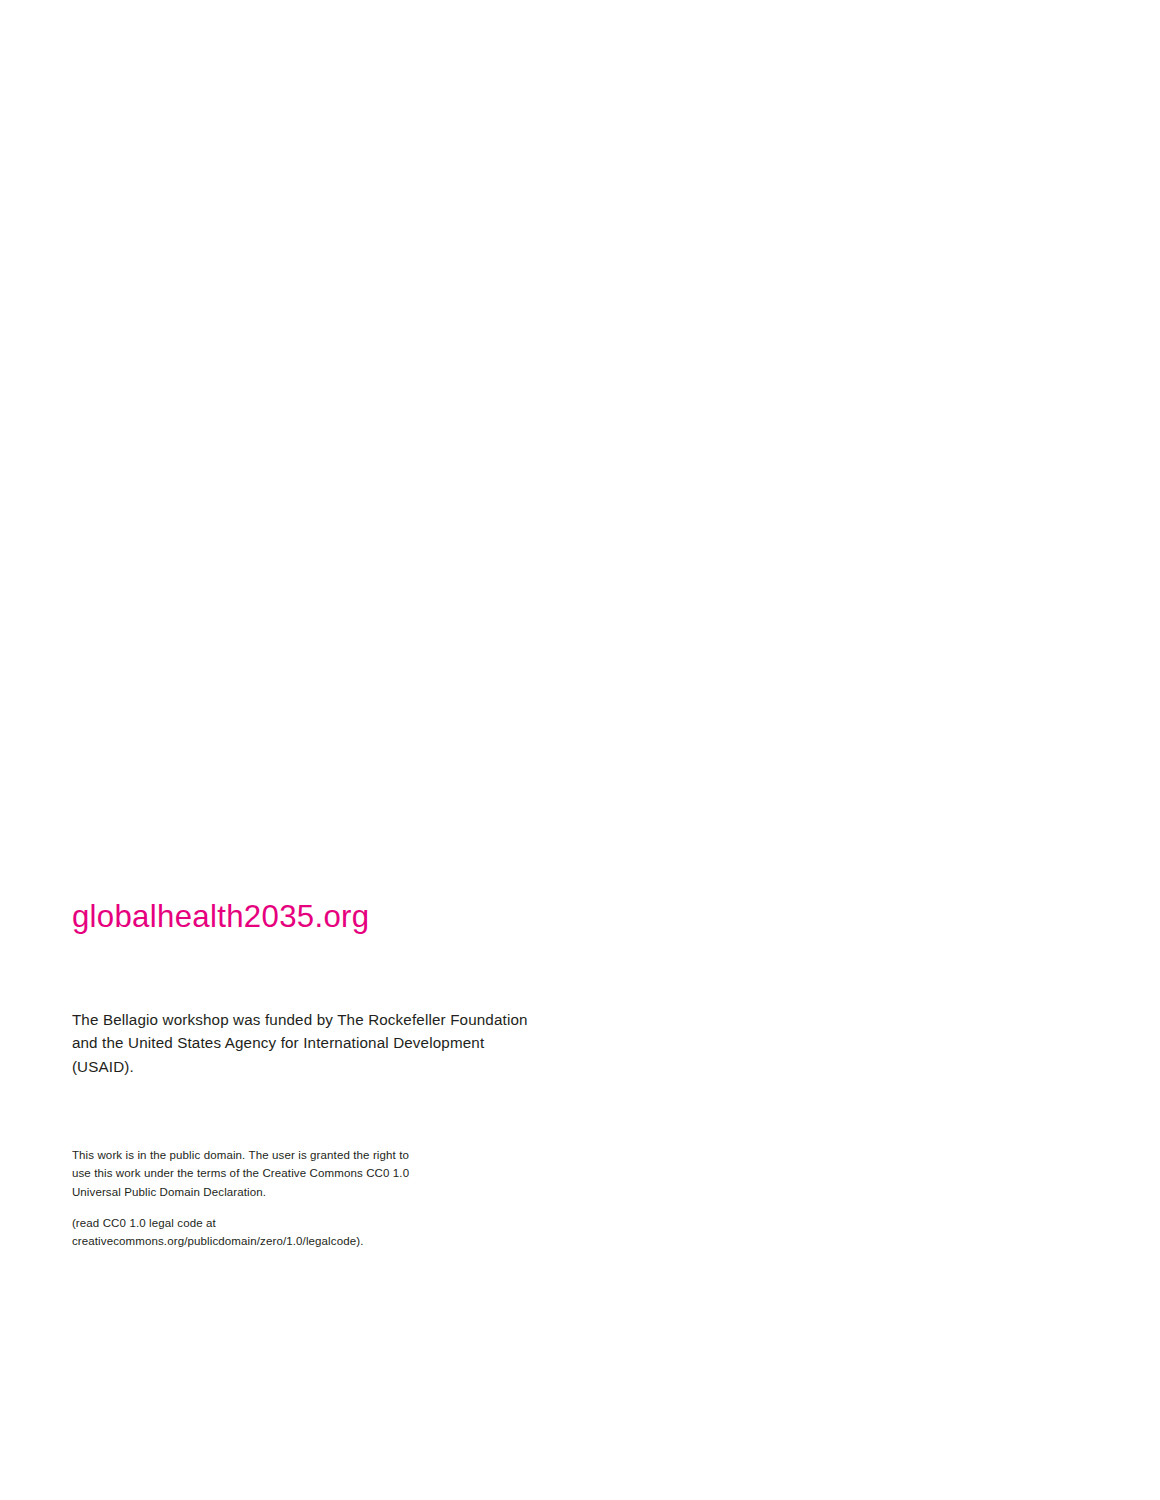globalhealth2035.org
The Bellagio workshop was funded by The Rockefeller Foundation and the United States Agency for International Development (USAID).
This work is in the public domain. The user is granted the right to use this work under the terms of the Creative Commons CC0 1.0 Universal Public Domain Declaration.
(read CC0 1.0 legal code at creativecommons.org/publicdomain/zero/1.0/legalcode).